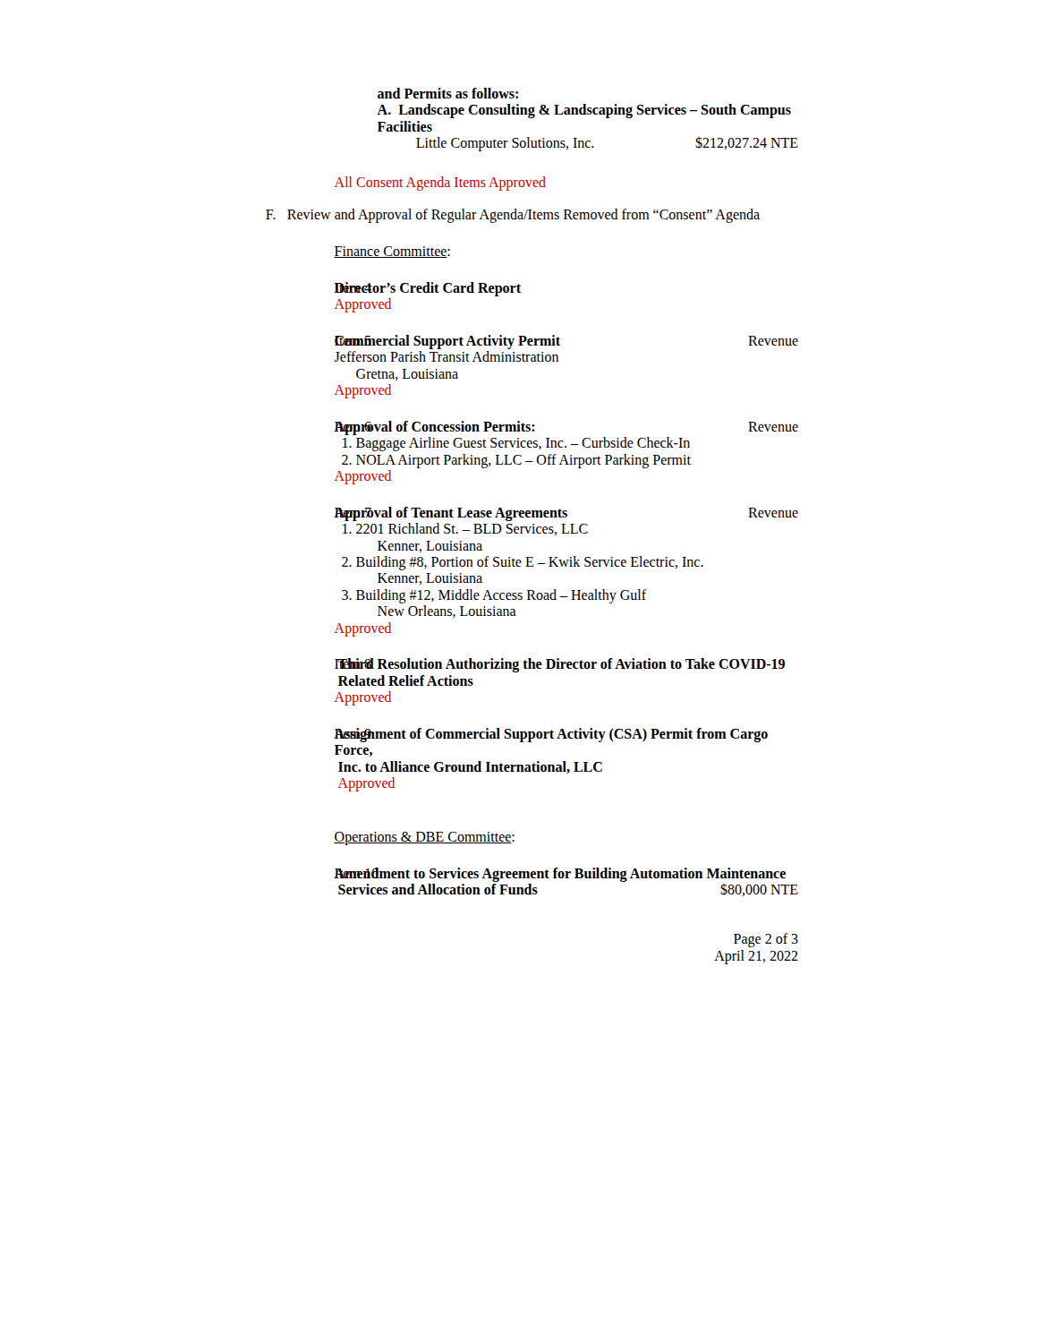and Permits as follows:
A. Landscape Consulting & Landscaping Services – South Campus Facilities
Little Computer Solutions, Inc. $212,027.24 NTE
All Consent Agenda Items Approved
F.
Review and Approval of Regular Agenda/Items Removed from “Consent” Agenda
Finance Committee:
Item 4
Director’s Credit Card Report
Approved
Item 5
Revenue
Commercial Support Activity Permit
Jefferson Parish Transit Administration
Gretna, Louisiana
Approved
Item 6
Revenue
Approval of Concession Permits:
Baggage Airline Guest Services, Inc. – Curbside Check-In
NOLA Airport Parking, LLC – Off Airport Parking Permit
Approved
Item 7
Revenue
Approval of Tenant Lease Agreements
2201 Richland St. – BLD Services, LLC
Kenner, Louisiana
Building #8, Portion of Suite E – Kwik Service Electric, Inc.
Kenner, Louisiana
Building #12, Middle Access Road – Healthy Gulf
New Orleans, Louisiana
Approved
Item 8
Third Resolution Authorizing the Director of Aviation to Take COVID-19
Related Relief Actions
Approved
Item 9
Assignment of Commercial Support Activity (CSA) Permit from Cargo Force,
Inc. to Alliance Ground International, LLC
Approved
Operations & DBE Committee:
Item 10
Amendment to Services Agreement for Building Automation Maintenance
Services and Allocation of Funds $80,000 NTE
Page 2 of 3
April 21, 2022